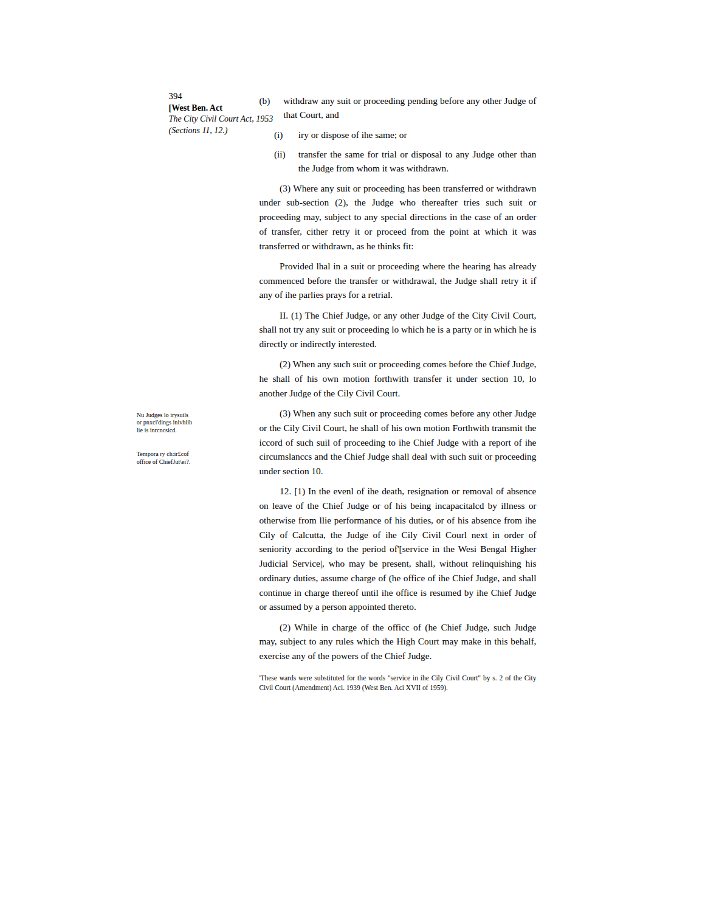394
[West Ben. Act
The City Civil Court Act, 1953
(Sections 11, 12.)
Nu Judges lo irysuils or pnxci'dings inivhiih lie is inrcncsicd.
Tempora ry ch:ir£cof office of ChiefJut\ei?.
(b)
withdraw any suit or proceeding pending before any other Judge of that Court, and
(i)
iry or dispose of ihe same; or
(ii)
transfer the same for trial or disposal to any Judge other than the Judge from whom it was withdrawn.
(3) Where any suit or proceeding has been transferred or withdrawn under sub-section (2), the Judge who thereafter tries such suit or proceeding may, subject to any special directions in the case of an order of transfer, cither retry it or proceed from the point at which it was transferred or withdrawn, as he thinks fit:
Provided lhal in a suit or proceeding where the hearing has already commenced before the transfer or withdrawal, the Judge shall retry it if any of ihe parlies prays for a retrial.
II. (1) The Chief Judge, or any other Judge of the City Civil Court, shall not try any suit or proceeding lo which he is a party or in which he is directly or indirectly interested.
(2) When any such suit or proceeding comes before the Chief Judge, he shall of his own motion forthwith transfer it under section 10, lo another Judge of the Cily Civil Court.
(3) When any such suit or proceeding comes before any other Judge or the Cily Civil Court, he shall of his own motion Forthwith transmit the iccord of such suil of proceeding to ihe Chief Judge with a report of ihe circumslanccs and the Chief Judge shall deal with such suit or proceeding under section 10.
12. [1) In the evenl of ihe death, resignation or removal of absence on leave of the Chief Judge or of his being incapacitalcd by illness or otherwise from llie performance of his duties, or of his absence from ihe Cily of Calcutta, the Judge of ihe Cily Civil Courl next in order of seniority according to the period of'[service in the Wesi Bengal Higher Judicial Service|, who may be present, shall, without relinquishing his ordinary duties, assume charge of (he office of ihe Chief Judge, and shall continue in charge thereof until ihe office is resumed by ihe Chief Judge or assumed by a person appointed thereto.
(2) While in charge of the officc of (he Chief Judge, such Judge may, subject to any rules which the High Court may make in this behalf, exercise any of the powers of the Chief Judge.
'These wards were substituted for the words "service in ihe Cily Civil Court" by s. 2 of the City Civil Court (Amendment) Aci. 1939 (West Ben. Aci XVII of 1959).